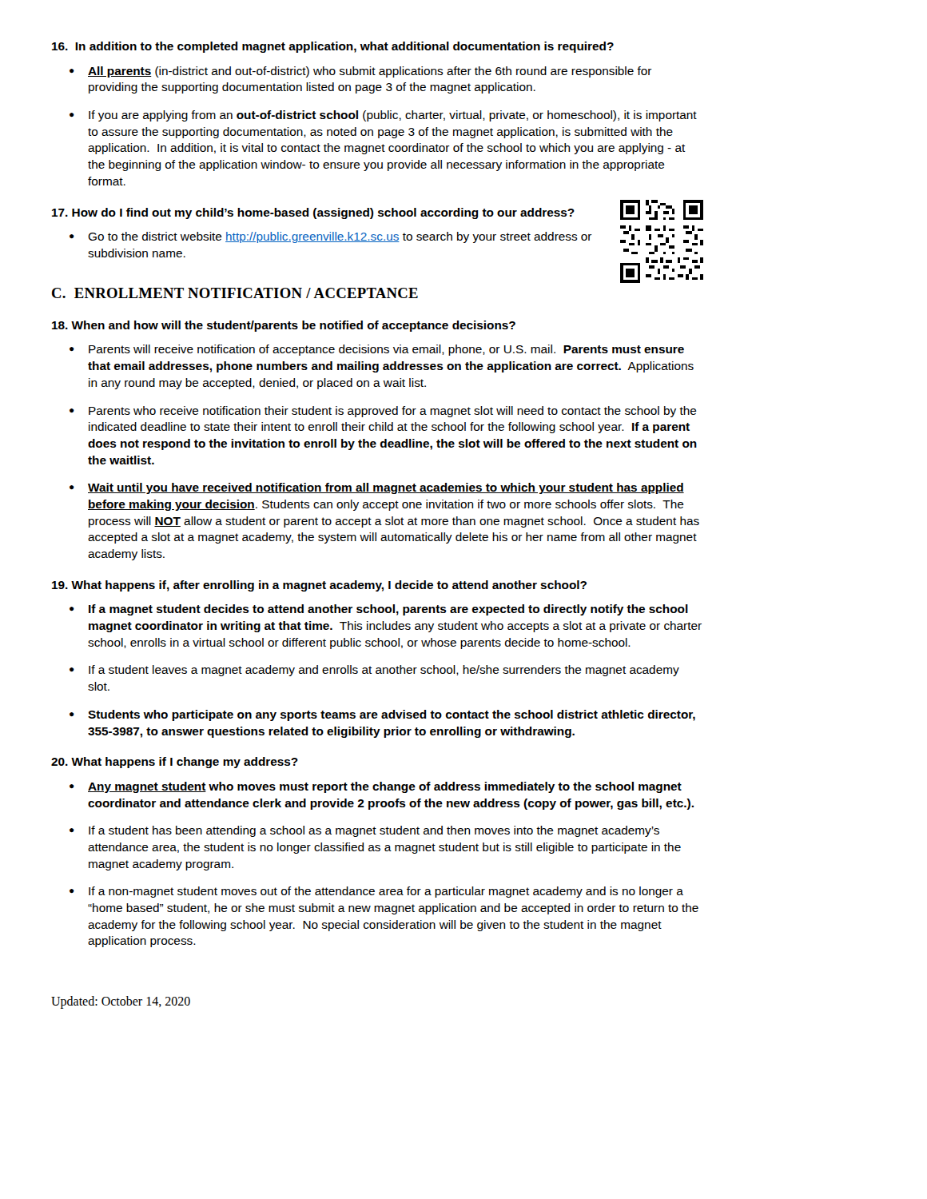16. In addition to the completed magnet application, what additional documentation is required?
All parents (in-district and out-of-district) who submit applications after the 6th round are responsible for providing the supporting documentation listed on page 3 of the magnet application.
If you are applying from an out-of-district school (public, charter, virtual, private, or homeschool), it is important to assure the supporting documentation, as noted on page 3 of the magnet application, is submitted with the application. In addition, it is vital to contact the magnet coordinator of the school to which you are applying - at the beginning of the application window- to ensure you provide all necessary information in the appropriate format.
17. How do I find out my child’s home-based (assigned) school according to our address?
Go to the district website http://public.greenville.k12.sc.us to search by your street address or subdivision name.
C. ENROLLMENT NOTIFICATION / ACCEPTANCE
18. When and how will the student/parents be notified of acceptance decisions?
Parents will receive notification of acceptance decisions via email, phone, or U.S. mail. Parents must ensure that email addresses, phone numbers and mailing addresses on the application are correct. Applications in any round may be accepted, denied, or placed on a wait list.
Parents who receive notification their student is approved for a magnet slot will need to contact the school by the indicated deadline to state their intent to enroll their child at the school for the following school year. If a parent does not respond to the invitation to enroll by the deadline, the slot will be offered to the next student on the waitlist.
Wait until you have received notification from all magnet academies to which your student has applied before making your decision. Students can only accept one invitation if two or more schools offer slots. The process will NOT allow a student or parent to accept a slot at more than one magnet school. Once a student has accepted a slot at a magnet academy, the system will automatically delete his or her name from all other magnet academy lists.
19. What happens if, after enrolling in a magnet academy, I decide to attend another school?
If a magnet student decides to attend another school, parents are expected to directly notify the school magnet coordinator in writing at that time. This includes any student who accepts a slot at a private or charter school, enrolls in a virtual school or different public school, or whose parents decide to home-school.
If a student leaves a magnet academy and enrolls at another school, he/she surrenders the magnet academy slot.
Students who participate on any sports teams are advised to contact the school district athletic director, 355-3987, to answer questions related to eligibility prior to enrolling or withdrawing.
20. What happens if I change my address?
Any magnet student who moves must report the change of address immediately to the school magnet coordinator and attendance clerk and provide 2 proofs of the new address (copy of power, gas bill, etc.).
If a student has been attending a school as a magnet student and then moves into the magnet academy’s attendance area, the student is no longer classified as a magnet student but is still eligible to participate in the magnet academy program.
If a non-magnet student moves out of the attendance area for a particular magnet academy and is no longer a “home based” student, he or she must submit a new magnet application and be accepted in order to return to the academy for the following school year. No special consideration will be given to the student in the magnet application process.
Updated: October 14, 2020